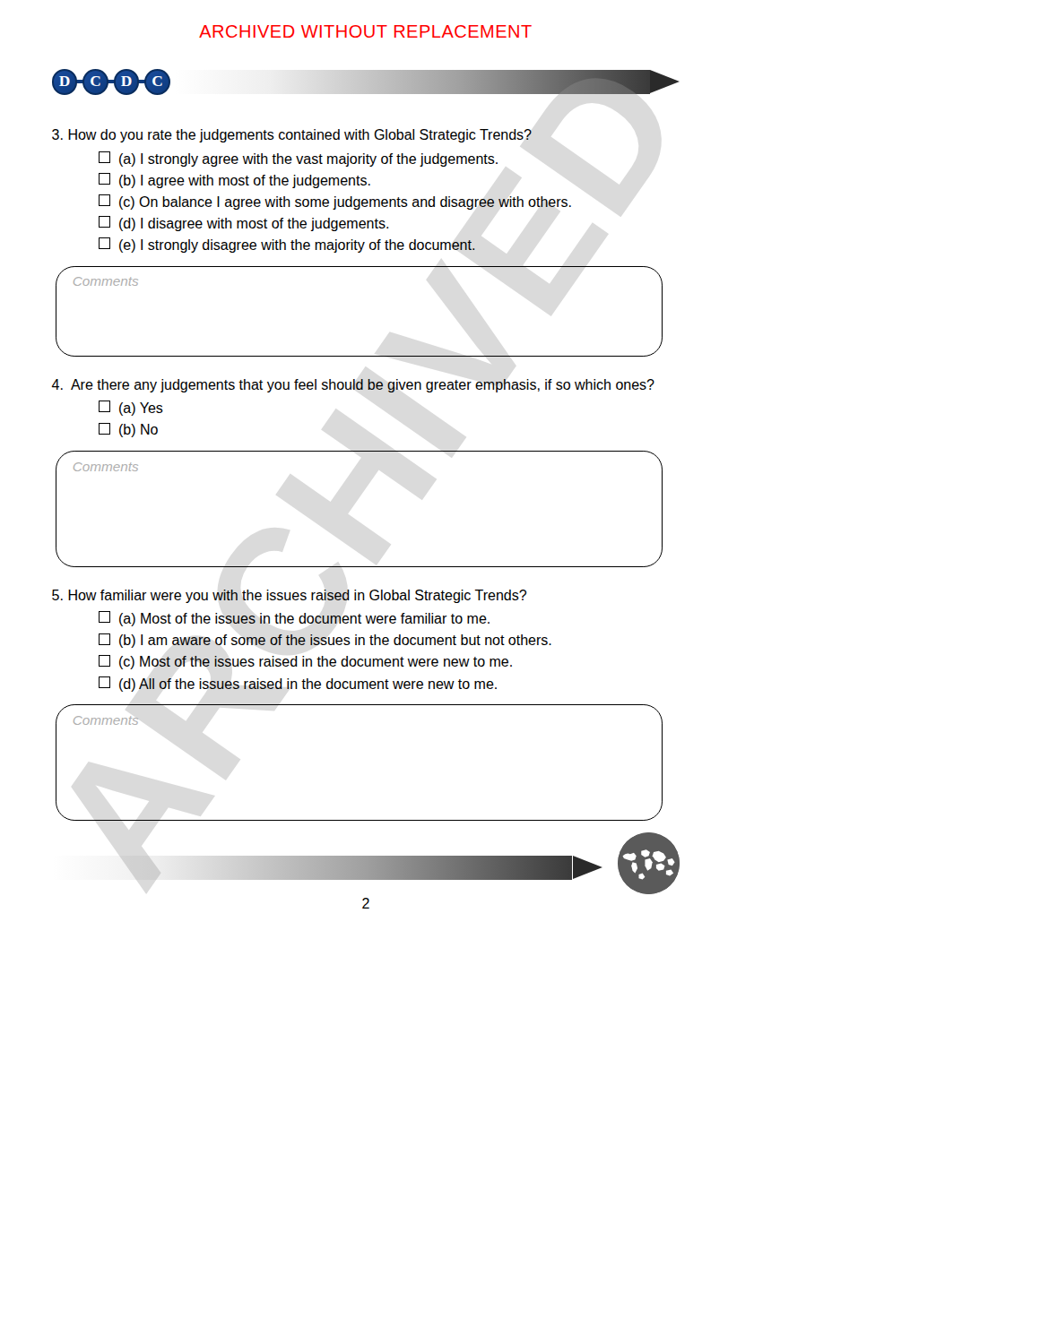ARCHIVED
ARCHIVED WITHOUT REPLACEMENT
D
C
D
C
3. How do you rate the judgements contained with Global Strategic Trends?
(a) I strongly agree with the vast majority of the judgements.
(b) I agree with most of the judgements.
(c) On balance I agree with some judgements and disagree with others.
(d) I disagree with most of the judgements.
(e) I strongly disagree with the majority of the document.
Comments
4. Are there any judgements that you feel should be given greater emphasis, if so which ones?
(a) Yes
(b) No
Comments
5. How familiar were you with the issues raised in Global Strategic Trends?
(a) Most of the issues in the document were familiar to me.
(b) I am aware of some of the issues in the document but not others.
(c) Most of the issues raised in the document were new to me.
(d) All of the issues raised in the document were new to me.
Comments
2